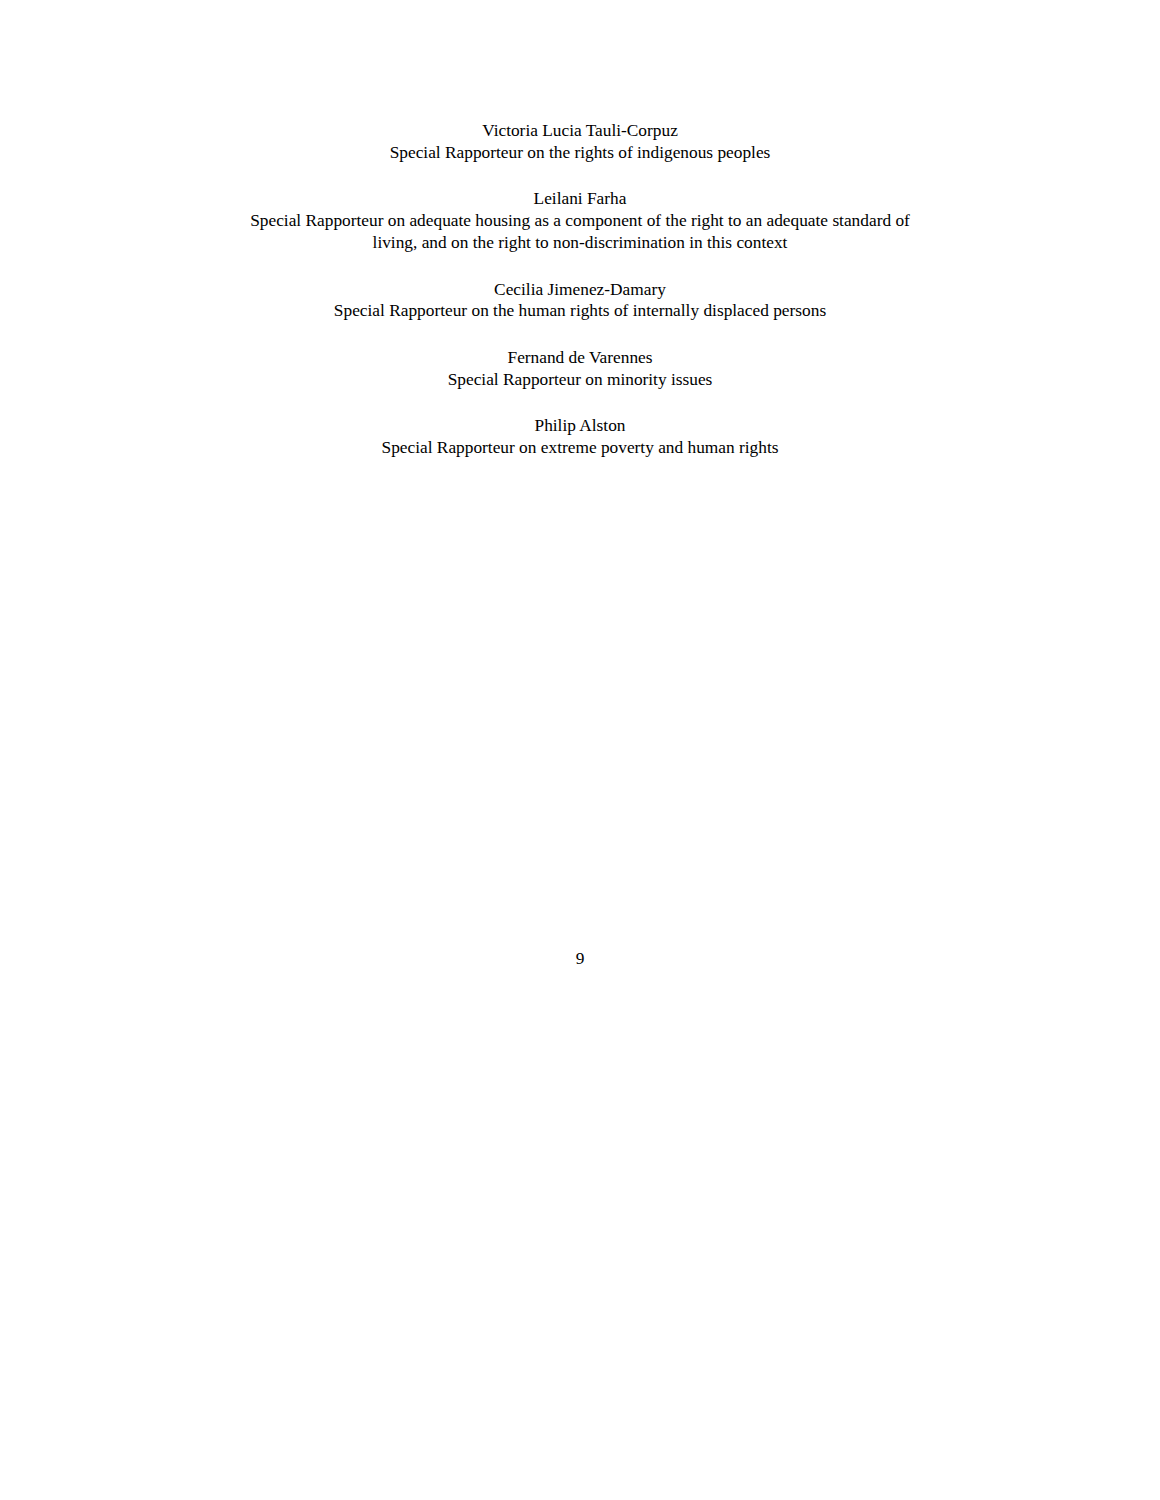Victoria Lucia Tauli-Corpuz
Special Rapporteur on the rights of indigenous peoples
Leilani Farha
Special Rapporteur on adequate housing as a component of the right to an adequate standard of living, and on the right to non-discrimination in this context
Cecilia Jimenez-Damary
Special Rapporteur on the human rights of internally displaced persons
Fernand de Varennes
Special Rapporteur on minority issues
Philip Alston
Special Rapporteur on extreme poverty and human rights
9